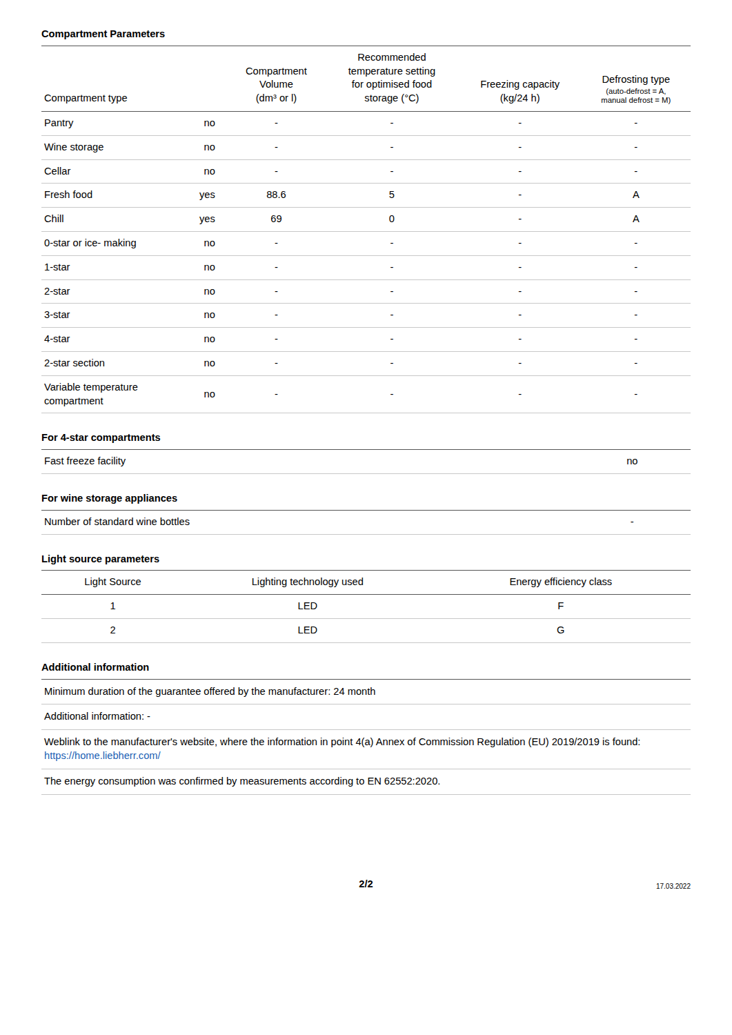Compartment Parameters
| Compartment type | Compartment Volume (dm³ or l) | Recommended temperature setting for optimised food storage (°C) | Freezing capacity (kg/24 h) | Defrosting type (auto-defrost = A, manual defrost = M) |
| --- | --- | --- | --- | --- |
| Pantry | no | - | - | - | - |
| Wine storage | no | - | - | - | - |
| Cellar | no | - | - | - | - |
| Fresh food | yes | 88.6 | 5 | - | A |
| Chill | yes | 69 | 0 | - | A |
| 0-star or ice- making | no | - | - | - | - |
| 1-star | no | - | - | - | - |
| 2-star | no | - | - | - | - |
| 3-star | no | - | - | - | - |
| 4-star | no | - | - | - | - |
| 2-star section | no | - | - | - | - |
| Variable temperature compartment | no | - | - | - | - |
For 4-star compartments
| Fast freeze facility | no |
For wine storage appliances
| Number of standard wine bottles | - |
Light source parameters
| Light Source | Lighting technology used | Energy efficiency class |
| --- | --- | --- |
| 1 | LED | F |
| 2 | LED | G |
Additional information
| Minimum duration of the guarantee offered by the manufacturer: 24 month |
| Additional information: - |
| Weblink to the manufacturer's website, where the information in point 4(a) Annex of Commission Regulation (EU) 2019/2019 is found: https://home.liebherr.com/ |
| The energy consumption was confirmed by measurements according to EN 62552:2020. |
2/2 17.03.2022